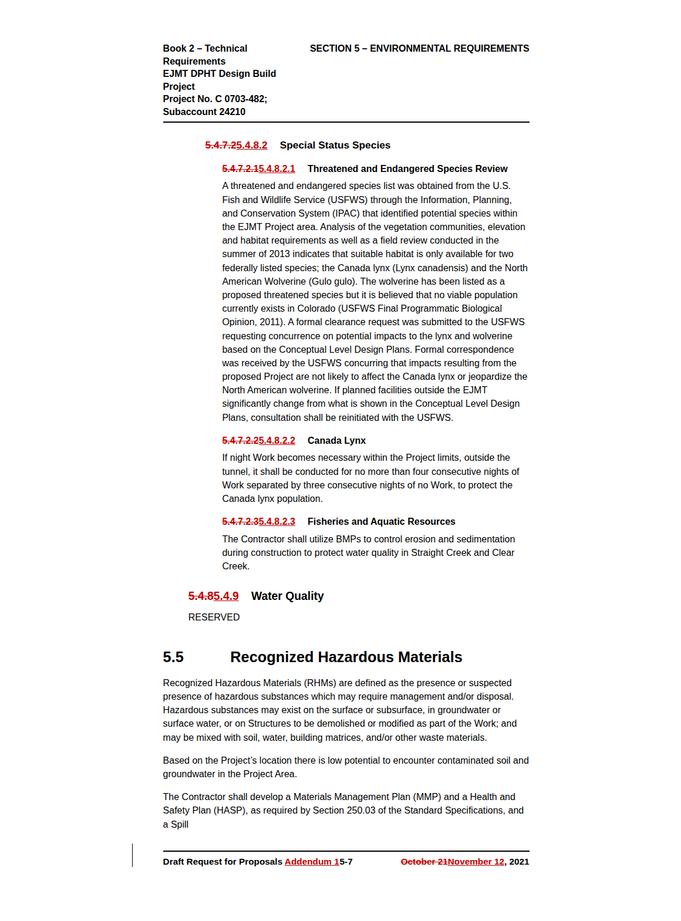Book 2 – Technical Requirements
EJMT DPHT Design Build Project
Project No. C 0703-482; Subaccount 24210
SECTION 5 – ENVIRONMENTAL REQUIREMENTS
5.4.7.25.4.8.2 Special Status Species
5.4.7.2.15.4.8.2.1 Threatened and Endangered Species Review
A threatened and endangered species list was obtained from the U.S. Fish and Wildlife Service (USFWS) through the Information, Planning, and Conservation System (IPAC) that identified potential species within the EJMT Project area. Analysis of the vegetation communities, elevation and habitat requirements as well as a field review conducted in the summer of 2013 indicates that suitable habitat is only available for two federally listed species; the Canada lynx (Lynx canadensis) and the North American Wolverine (Gulo gulo). The wolverine has been listed as a proposed threatened species but it is believed that no viable population currently exists in Colorado (USFWS Final Programmatic Biological Opinion, 2011). A formal clearance request was submitted to the USFWS requesting concurrence on potential impacts to the lynx and wolverine based on the Conceptual Level Design Plans. Formal correspondence was received by the USFWS concurring that impacts resulting from the proposed Project are not likely to affect the Canada lynx or jeopardize the North American wolverine. If planned facilities outside the EJMT significantly change from what is shown in the Conceptual Level Design Plans, consultation shall be reinitiated with the USFWS.
5.4.7.2.25.4.8.2.2 Canada Lynx
If night Work becomes necessary within the Project limits, outside the tunnel, it shall be conducted for no more than four consecutive nights of Work separated by three consecutive nights of no Work, to protect the Canada lynx population.
5.4.7.2.35.4.8.2.3 Fisheries and Aquatic Resources
The Contractor shall utilize BMPs to control erosion and sedimentation during construction to protect water quality in Straight Creek and Clear Creek.
5.4.85.4.9 Water Quality
RESERVED
5.5 Recognized Hazardous Materials
Recognized Hazardous Materials (RHMs) are defined as the presence or suspected presence of hazardous substances which may require management and/or disposal. Hazardous substances may exist on the surface or subsurface, in groundwater or surface water, or on Structures to be demolished or modified as part of the Work; and may be mixed with soil, water, building matrices, and/or other waste materials.
Based on the Project’s location there is low potential to encounter contaminated soil and groundwater in the Project Area.
The Contractor shall develop a Materials Management Plan (MMP) and a Health and Safety Plan (HASP), as required by Section 250.03 of the Standard Specifications, and a Spill
Draft Request for Proposals Addendum 1
5-7
October 21 November 12, 2021